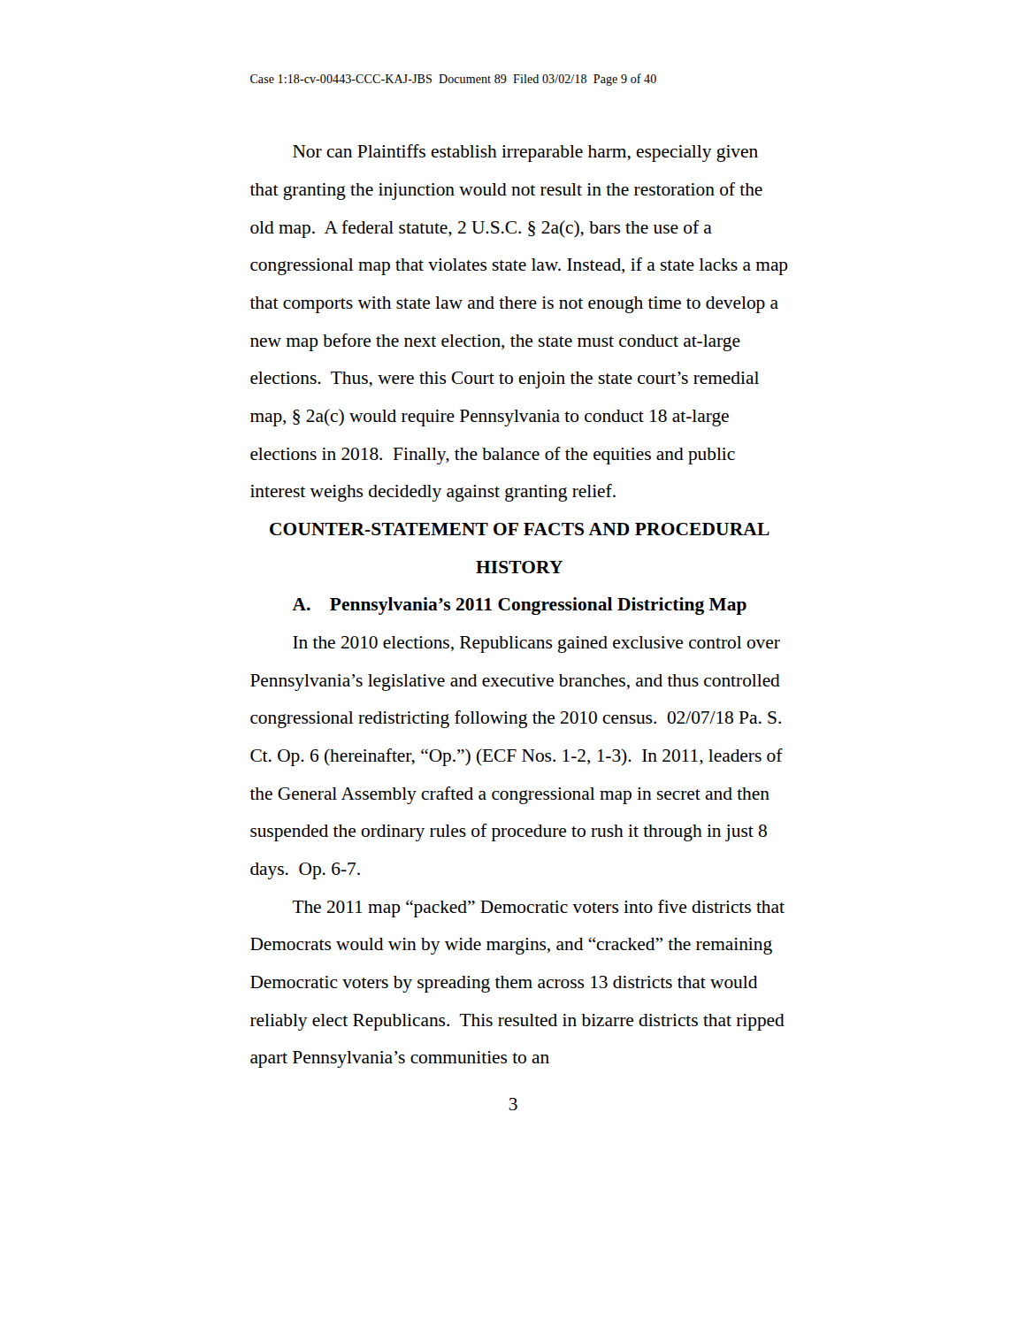Case 1:18-cv-00443-CCC-KAJ-JBS Document 89 Filed 03/02/18 Page 9 of 40
Nor can Plaintiffs establish irreparable harm, especially given that granting the injunction would not result in the restoration of the old map. A federal statute, 2 U.S.C. § 2a(c), bars the use of a congressional map that violates state law. Instead, if a state lacks a map that comports with state law and there is not enough time to develop a new map before the next election, the state must conduct at-large elections. Thus, were this Court to enjoin the state court’s remedial map, § 2a(c) would require Pennsylvania to conduct 18 at-large elections in 2018. Finally, the balance of the equities and public interest weighs decidedly against granting relief.
COUNTER-STATEMENT OF FACTS AND PROCEDURAL HISTORY
A. Pennsylvania’s 2011 Congressional Districting Map
In the 2010 elections, Republicans gained exclusive control over Pennsylvania’s legislative and executive branches, and thus controlled congressional redistricting following the 2010 census. 02/07/18 Pa. S. Ct. Op. 6 (hereinafter, “Op.”) (ECF Nos. 1-2, 1-3). In 2011, leaders of the General Assembly crafted a congressional map in secret and then suspended the ordinary rules of procedure to rush it through in just 8 days. Op. 6-7.
The 2011 map “packed” Democratic voters into five districts that Democrats would win by wide margins, and “cracked” the remaining Democratic voters by spreading them across 13 districts that would reliably elect Republicans. This resulted in bizarre districts that ripped apart Pennsylvania’s communities to an
3